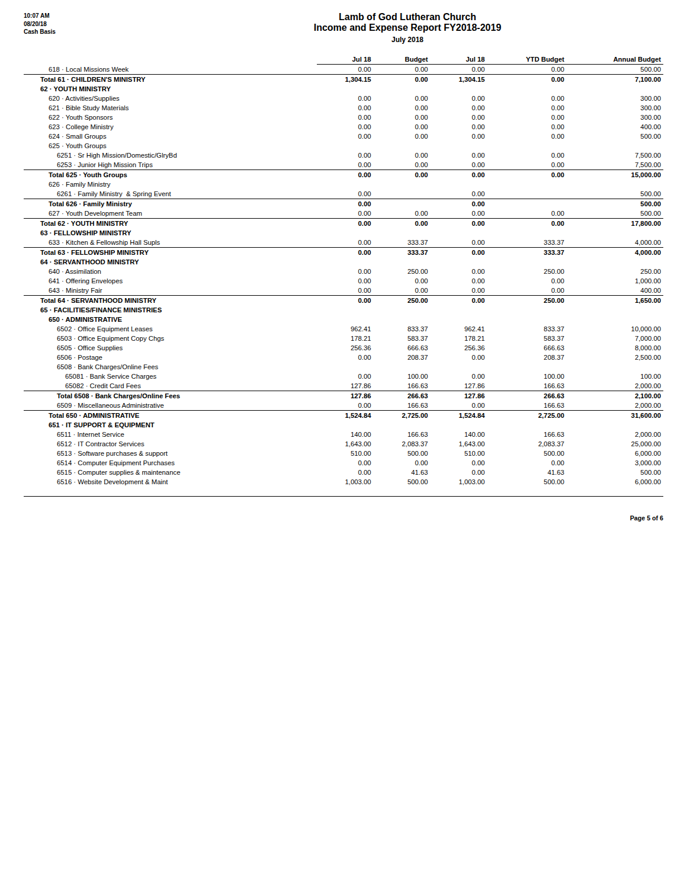10:07 AM
08/20/18
Cash Basis
Lamb of God Lutheran Church
Income and Expense Report FY2018-2019
July 2018
| | Jul 18 | Budget | Jul 18 | YTD Budget | Annual Budget |
| --- | --- | --- | --- | --- | --- |
| 618 · Local Missions Week | 0.00 | 0.00 | 0.00 | 0.00 | 500.00 |
| Total 61 · CHILDREN'S MINISTRY | 1,304.15 | 0.00 | 1,304.15 | 0.00 | 7,100.00 |
| 62 · YOUTH MINISTRY | | | | | |
| 620 · Activities/Supplies | 0.00 | 0.00 | 0.00 | 0.00 | 300.00 |
| 621 · Bible Study Materials | 0.00 | 0.00 | 0.00 | 0.00 | 300.00 |
| 622 · Youth Sponsors | 0.00 | 0.00 | 0.00 | 0.00 | 300.00 |
| 623 · College Ministry | 0.00 | 0.00 | 0.00 | 0.00 | 400.00 |
| 624 · Small Groups | 0.00 | 0.00 | 0.00 | 0.00 | 500.00 |
| 625 · Youth Groups | | | | | |
| 6251 · Sr High Mission/Domestic/GlryBd | 0.00 | 0.00 | 0.00 | 0.00 | 7,500.00 |
| 6253 · Junior High Mission Trips | 0.00 | 0.00 | 0.00 | 0.00 | 7,500.00 |
| Total 625 · Youth Groups | 0.00 | 0.00 | 0.00 | 0.00 | 15,000.00 |
| 626 · Family Ministry | | | | | |
| 6261 · Family Ministry & Spring Event | 0.00 | | 0.00 | | 500.00 |
| Total 626 · Family Ministry | 0.00 | | 0.00 | | 500.00 |
| 627 · Youth Development Team | 0.00 | 0.00 | 0.00 | 0.00 | 500.00 |
| Total 62 · YOUTH MINISTRY | 0.00 | 0.00 | 0.00 | 0.00 | 17,800.00 |
| 63 · FELLOWSHIP MINISTRY | | | | | |
| 633 · Kitchen & Fellowship Hall Supls | 0.00 | 333.37 | 0.00 | 333.37 | 4,000.00 |
| Total 63 · FELLOWSHIP MINISTRY | 0.00 | 333.37 | 0.00 | 333.37 | 4,000.00 |
| 64 · SERVANTHOOD MINISTRY | | | | | |
| 640 · Assimilation | 0.00 | 250.00 | 0.00 | 250.00 | 250.00 |
| 641 · Offering Envelopes | 0.00 | 0.00 | 0.00 | 0.00 | 1,000.00 |
| 643 · Ministry Fair | 0.00 | 0.00 | 0.00 | 0.00 | 400.00 |
| Total 64 · SERVANTHOOD MINISTRY | 0.00 | 250.00 | 0.00 | 250.00 | 1,650.00 |
| 65 · FACILITIES/FINANCE MINISTRIES | | | | | |
| 650 · ADMINISTRATIVE | | | | | |
| 6502 · Office Equipment Leases | 962.41 | 833.37 | 962.41 | 833.37 | 10,000.00 |
| 6503 · Office Equipment Copy Chgs | 178.21 | 583.37 | 178.21 | 583.37 | 7,000.00 |
| 6505 · Office Supplies | 256.36 | 666.63 | 256.36 | 666.63 | 8,000.00 |
| 6506 · Postage | 0.00 | 208.37 | 0.00 | 208.37 | 2,500.00 |
| 6508 · Bank Charges/Online Fees | | | | | |
| 65081 · Bank Service Charges | 0.00 | 100.00 | 0.00 | 100.00 | 100.00 |
| 65082 · Credit Card Fees | 127.86 | 166.63 | 127.86 | 166.63 | 2,000.00 |
| Total 6508 · Bank Charges/Online Fees | 127.86 | 266.63 | 127.86 | 266.63 | 2,100.00 |
| 6509 · Miscellaneous Administrative | 0.00 | 166.63 | 0.00 | 166.63 | 2,000.00 |
| Total 650 · ADMINISTRATIVE | 1,524.84 | 2,725.00 | 1,524.84 | 2,725.00 | 31,600.00 |
| 651 · IT SUPPORT & EQUIPMENT | | | | | |
| 6511 · Internet Service | 140.00 | 166.63 | 140.00 | 166.63 | 2,000.00 |
| 6512 · IT Contractor Services | 1,643.00 | 2,083.37 | 1,643.00 | 2,083.37 | 25,000.00 |
| 6513 · Software purchases & support | 510.00 | 500.00 | 510.00 | 500.00 | 6,000.00 |
| 6514 · Computer Equipment Purchases | 0.00 | 0.00 | 0.00 | 0.00 | 3,000.00 |
| 6515 · Computer supplies & maintenance | 0.00 | 41.63 | 0.00 | 41.63 | 500.00 |
| 6516 · Website Development & Maint | 1,003.00 | 500.00 | 1,003.00 | 500.00 | 6,000.00 |
Page 5 of 6